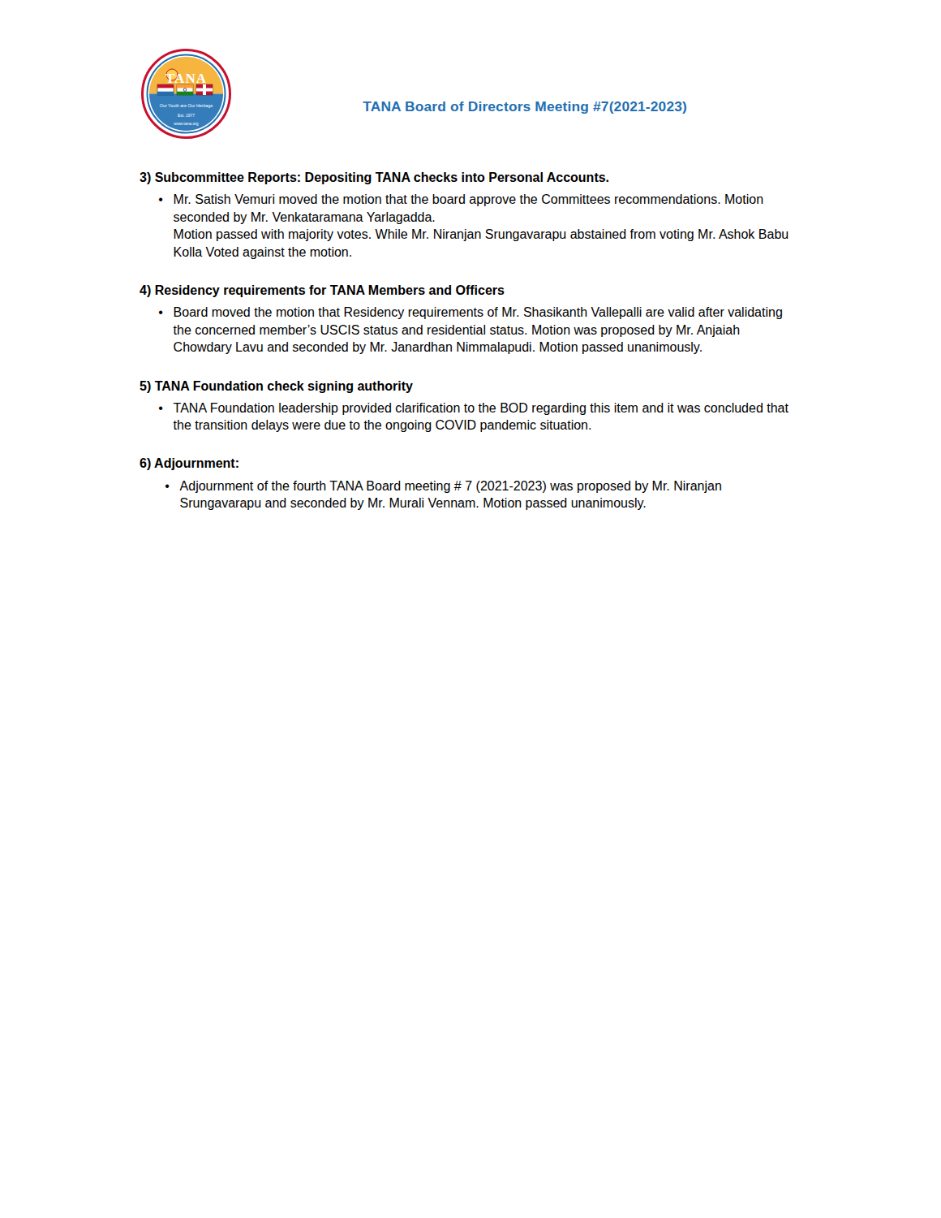TANA Our Youth are Our Heritage Est. 1977 www.tana.org
TANA Board of Directors Meeting #7(2021-2023)
3) Subcommittee Reports: Depositing TANA checks into Personal Accounts.
Mr. Satish Vemuri moved the motion that the board approve the Committees recommendations. Motion seconded by Mr. Venkataramana Yarlagadda.
Motion passed with majority votes. While Mr. Niranjan Srungavarapu abstained from voting Mr. Ashok Babu Kolla Voted against the motion.
4) Residency requirements for TANA Members and Officers
Board moved the motion that Residency requirements of Mr. Shasikanth Vallepalli are valid after validating the concerned member’s USCIS status and residential status. Motion was proposed by Mr. Anjaiah Chowdary Lavu and seconded by Mr. Janardhan Nimmalapudi. Motion passed unanimously.
5) TANA Foundation check signing authority
TANA Foundation leadership provided clarification to the BOD regarding this item and it was concluded that the transition delays were due to the ongoing COVID pandemic situation.
6) Adjournment:
Adjournment of the fourth TANA Board meeting # 7 (2021-2023) was proposed by Mr. Niranjan Srungavarapu and seconded by Mr. Murali Vennam. Motion passed unanimously.